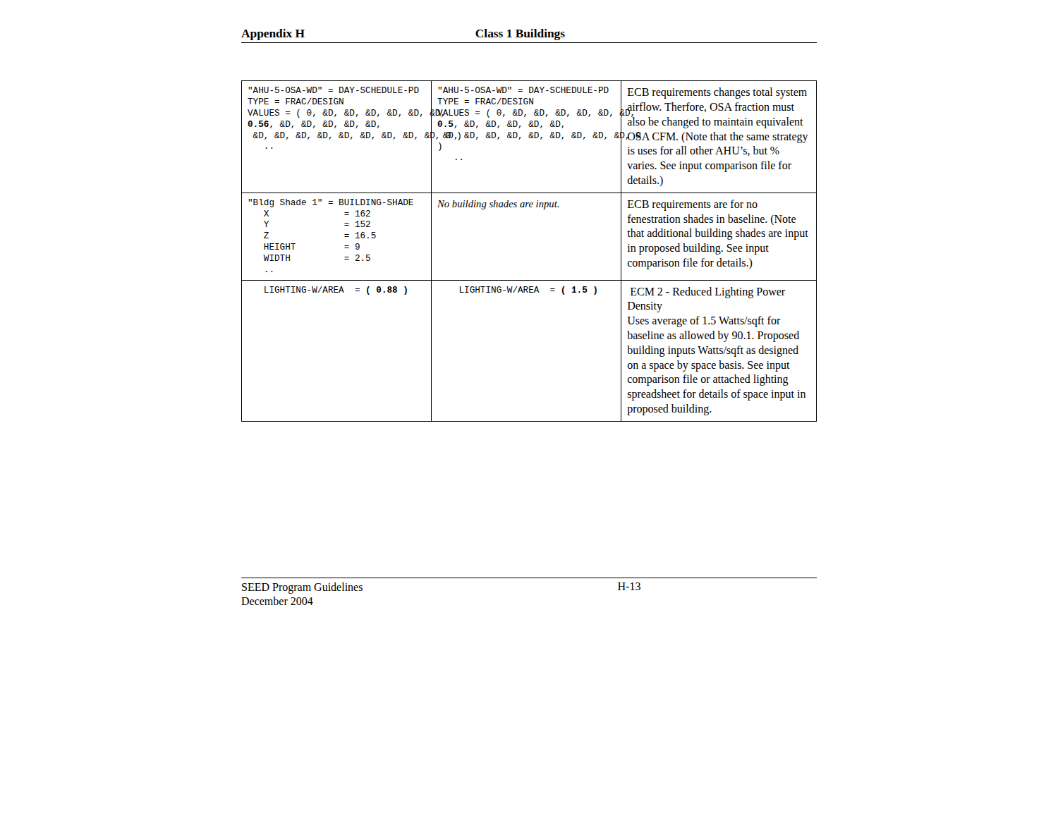Appendix H
Class 1 Buildings
| "AHU-5-OSA-WD" = DAY-SCHEDULE-PD TYPE = FRAC/DESIGN VALUES = ( 0, &D, &D, &D, &D, &D, &D, 0.56 , &D, &D, &D, &D, &D, &D, &D, &D, &D, &D, &D, &D, &D, &D, 0 ) .. | "AHU-5-OSA-WD" = DAY-SCHEDULE-PD TYPE = FRAC/DESIGN VALUES = ( 0, &D, &D, &D, &D, &D, &D, 0.5 , &D, &D, &D, &D, &D, &D, &D, &D, &D, &D, &D, &D, &D, &D, 0 ) .. | ECB requirements changes total system airflow. Therfore, OSA fraction must also be changed to maintain equivalent OSA CFM. (Note that the same strategy is uses for all other AHU’s, but % varies. See input comparison file for details.) |
| "Bldg Shade 1" = BUILDING-SHADE X = 162 Y = 152 Z = 16.5 HEIGHT = 9 WIDTH = 2.5 .. | No building shades are input. | ECB requirements are for no fenestration shades in baseline. (Note that additional building shades are input in proposed building. See input comparison file for details.) |
| LIGHTING-W/AREA = ( 0.88 ) | LIGHTING-W/AREA = ( 1.5 ) | ECM 2 - Reduced Lighting Power Density Uses average of 1.5 Watts/sqft for baseline as allowed by 90.1. Proposed building inputs Watts/sqft as designed on a space by space basis. See input comparison file or attached lighting spreadsheet for details of space input in proposed building. |
SEED Program Guidelines
December 2004
H-13